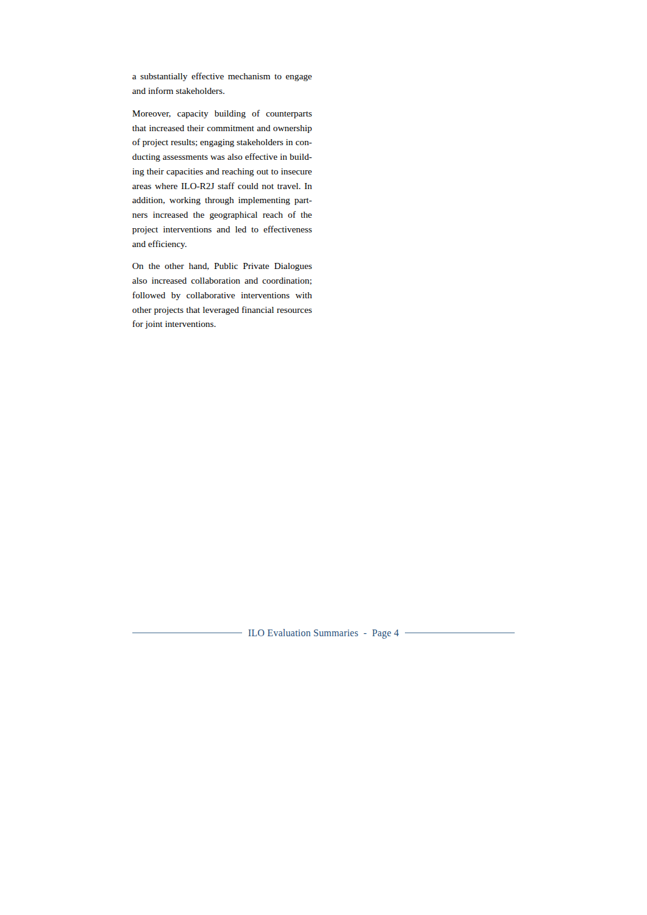a substantially effective mechanism to engage and inform stakeholders.
Moreover, capacity building of counterparts that increased their commitment and ownership of project results; engaging stakeholders in conducting assessments was also effective in building their capacities and reaching out to insecure areas where ILO-R2J staff could not travel. In addition, working through implementing partners increased the geographical reach of the project interventions and led to effectiveness and efficiency.
On the other hand, Public Private Dialogues also increased collaboration and coordination; followed by collaborative interventions with other projects that leveraged financial resources for joint interventions.
ILO Evaluation Summaries - Page 4